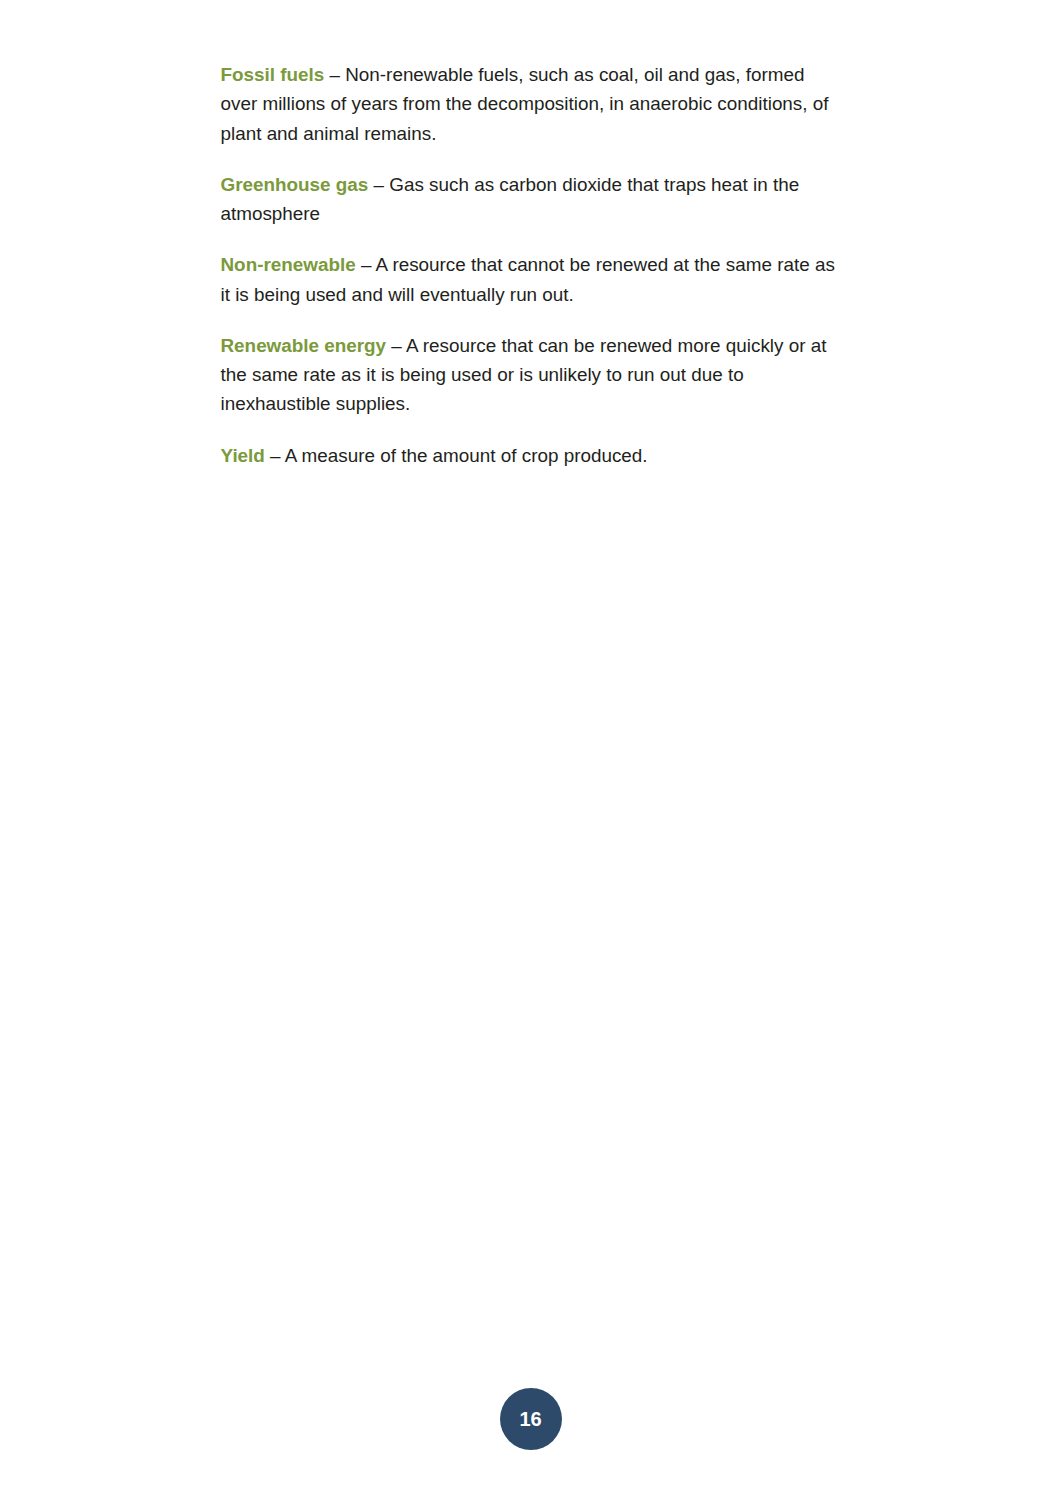Fossil fuels – Non-renewable fuels, such as coal, oil and gas, formed over millions of years from the decomposition, in anaerobic conditions, of plant and animal remains.
Greenhouse gas – Gas such as carbon dioxide that traps heat in the atmosphere
Non-renewable – A resource that cannot be renewed at the same rate as it is being used and will eventually run out.
Renewable energy – A resource that can be renewed more quickly or at the same rate as it is being used or is unlikely to run out due to inexhaustible supplies.
Yield – A measure of the amount of crop produced.
16